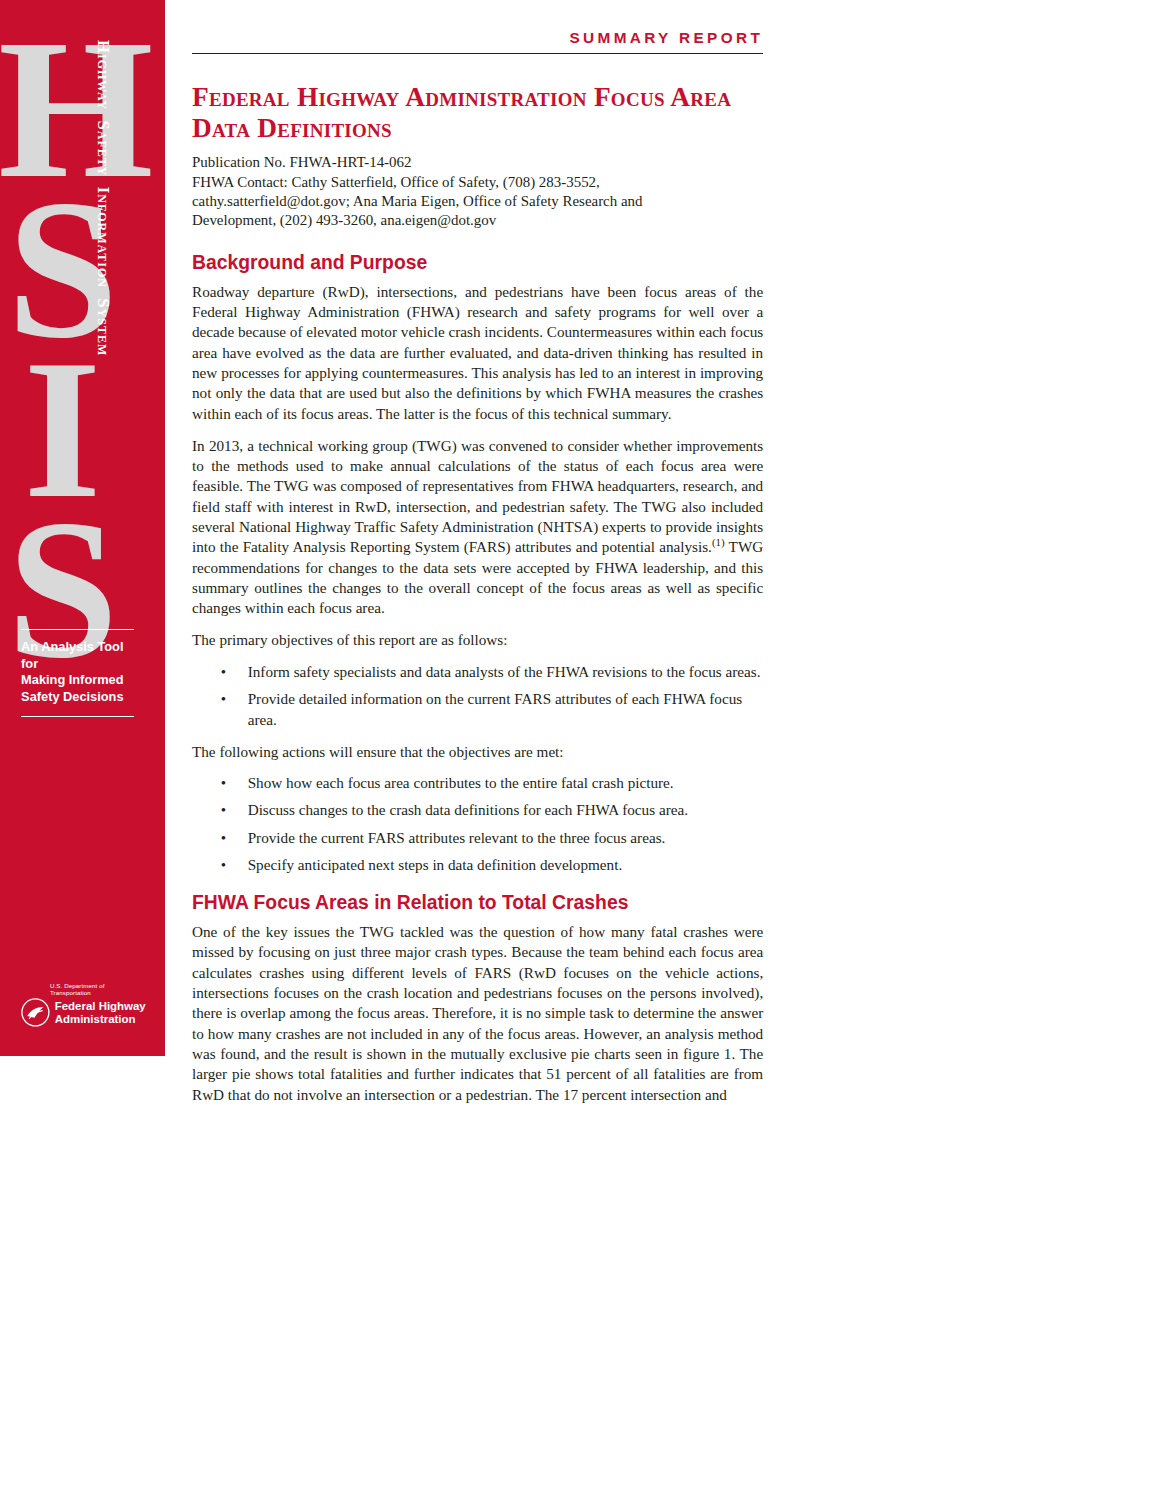HSIS
Highway Safety Information System
An Analysis Tool for
Making Informed
Safety Decisions
U.S. Department of Transportation
Federal Highway
Administration
SUMMARY REPORT
Federal Highway Administration Focus Area Data Definitions
Publication No. FHWA-HRT-14-062
FHWA Contact: Cathy Satterfield, Office of Safety, (708) 283-3552,
cathy.satterfield@dot.gov; Ana Maria Eigen, Office of Safety Research and
Development, (202) 493-3260, ana.eigen@dot.gov
Background and Purpose
Roadway departure (RwD), intersections, and pedestrians have been focus areas of the Federal Highway Administration (FHWA) research and safety programs for well over a decade because of elevated motor vehicle crash incidents. Countermeasures within each focus area have evolved as the data are further evaluated, and data-driven thinking has resulted in new processes for applying countermeasures. This analysis has led to an interest in improving not only the data that are used but also the definitions by which FWHA measures the crashes within each of its focus areas. The latter is the focus of this technical summary.
In 2013, a technical working group (TWG) was convened to consider whether improvements to the methods used to make annual calculations of the status of each focus area were feasible. The TWG was composed of representatives from FHWA headquarters, research, and field staff with interest in RwD, intersection, and pedestrian safety. The TWG also included several National Highway Traffic Safety Administration (NHTSA) experts to provide insights into the Fatality Analysis Reporting System (FARS) attributes and potential analysis.(1) TWG recommendations for changes to the data sets were accepted by FHWA leadership, and this summary outlines the changes to the overall concept of the focus areas as well as specific changes within each focus area.
The primary objectives of this report are as follows:
Inform safety specialists and data analysts of the FHWA revisions to the focus areas.
Provide detailed information on the current FARS attributes of each FHWA focus area.
The following actions will ensure that the objectives are met:
Show how each focus area contributes to the entire fatal crash picture.
Discuss changes to the crash data definitions for each FHWA focus area.
Provide the current FARS attributes relevant to the three focus areas.
Specify anticipated next steps in data definition development.
FHWA Focus Areas in Relation to Total Crashes
One of the key issues the TWG tackled was the question of how many fatal crashes were missed by focusing on just three major crash types. Because the team behind each focus area calculates crashes using different levels of FARS (RwD focuses on the vehicle actions, intersections focuses on the crash location and pedestrians focuses on the persons involved), there is overlap among the focus areas. Therefore, it is no simple task to determine the answer to how many crashes are not included in any of the focus areas. However, an analysis method was found, and the result is shown in the mutually exclusive pie charts seen in figure 1. The larger pie shows total fatalities and further indicates that 51 percent of all fatalities are from RwD that do not involve an intersection or a pedestrian. The 17 percent intersection and